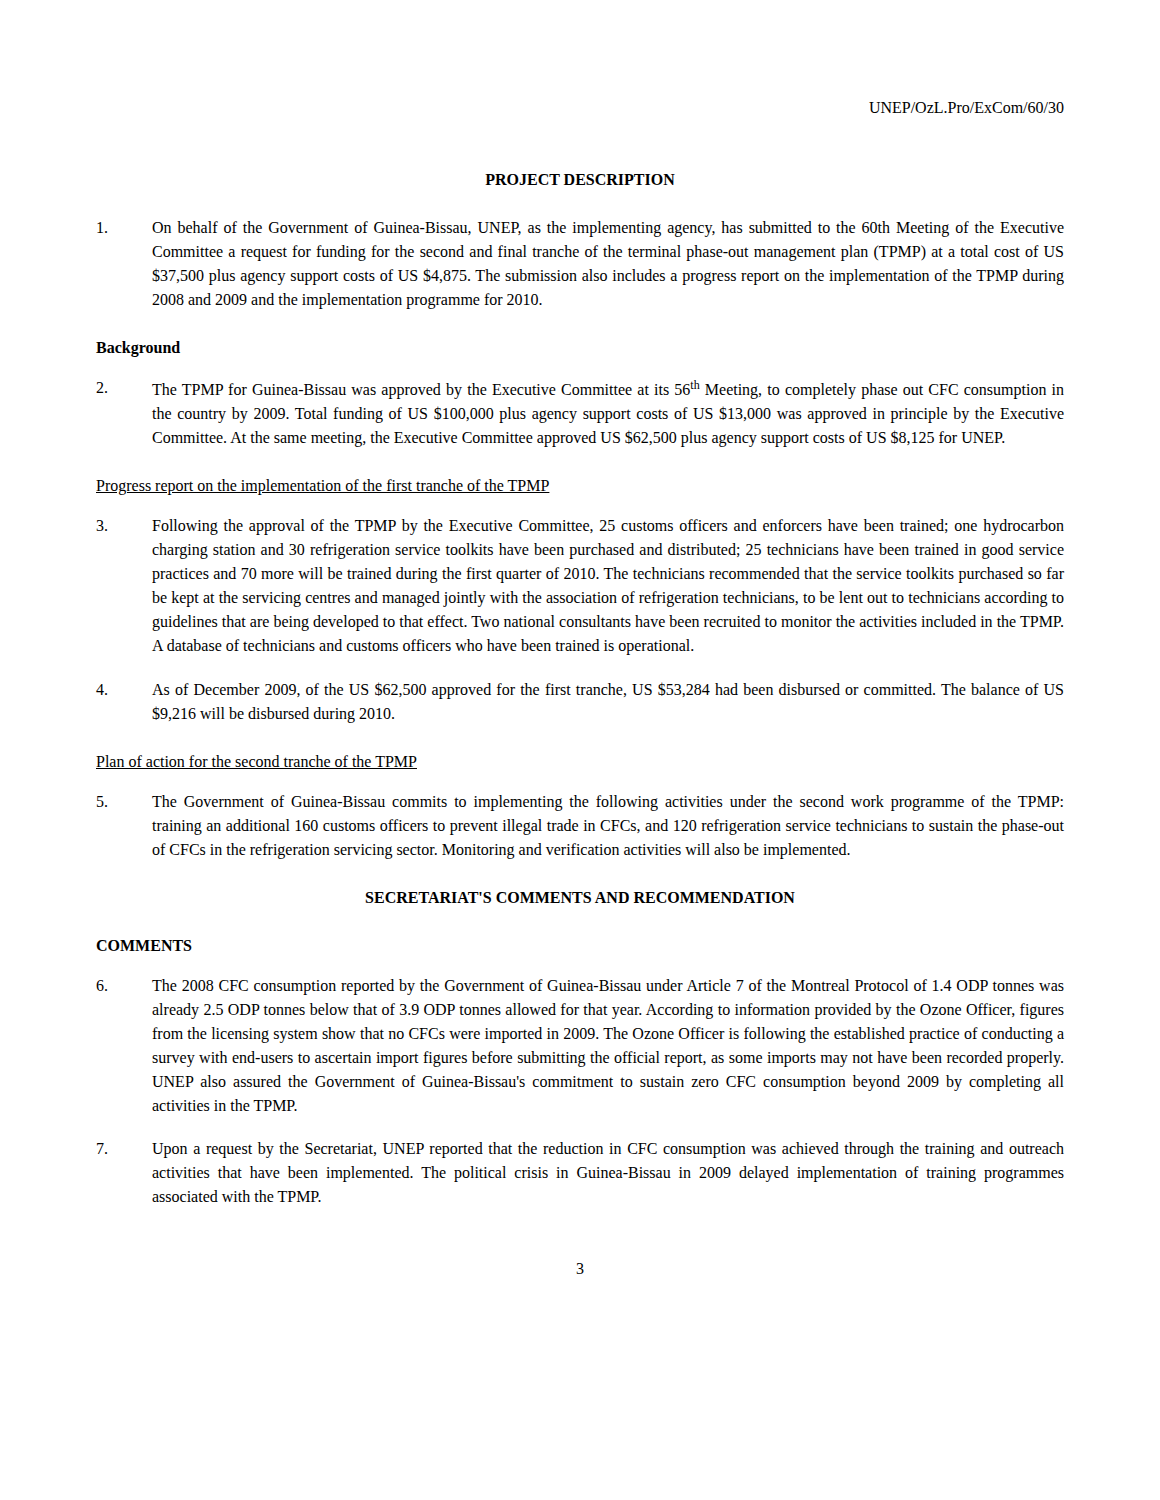UNEP/OzL.Pro/ExCom/60/30
PROJECT DESCRIPTION
1.
On behalf of the Government of Guinea-Bissau, UNEP, as the implementing agency, has submitted to the 60th Meeting of the Executive Committee a request for funding for the second and final tranche of the terminal phase-out management plan (TPMP) at a total cost of US $37,500 plus agency support costs of US $4,875. The submission also includes a progress report on the implementation of the TPMP during 2008 and 2009 and the implementation programme for 2010.
Background
2.
The TPMP for Guinea-Bissau was approved by the Executive Committee at its 56th Meeting, to completely phase out CFC consumption in the country by 2009. Total funding of US $100,000 plus agency support costs of US $13,000 was approved in principle by the Executive Committee. At the same meeting, the Executive Committee approved US $62,500 plus agency support costs of US $8,125 for UNEP.
Progress report on the implementation of the first tranche of the TPMP
3.
Following the approval of the TPMP by the Executive Committee, 25 customs officers and enforcers have been trained; one hydrocarbon charging station and 30 refrigeration service toolkits have been purchased and distributed; 25 technicians have been trained in good service practices and 70 more will be trained during the first quarter of 2010. The technicians recommended that the service toolkits purchased so far be kept at the servicing centres and managed jointly with the association of refrigeration technicians, to be lent out to technicians according to guidelines that are being developed to that effect. Two national consultants have been recruited to monitor the activities included in the TPMP. A database of technicians and customs officers who have been trained is operational.
4.
As of December 2009, of the US $62,500 approved for the first tranche, US $53,284 had been disbursed or committed. The balance of US $9,216 will be disbursed during 2010.
Plan of action for the second tranche of the TPMP
5.
The Government of Guinea-Bissau commits to implementing the following activities under the second work programme of the TPMP: training an additional 160 customs officers to prevent illegal trade in CFCs, and 120 refrigeration service technicians to sustain the phase-out of CFCs in the refrigeration servicing sector. Monitoring and verification activities will also be implemented.
SECRETARIAT'S COMMENTS AND RECOMMENDATION
COMMENTS
6.
The 2008 CFC consumption reported by the Government of Guinea-Bissau under Article 7 of the Montreal Protocol of 1.4 ODP tonnes was already 2.5 ODP tonnes below that of 3.9 ODP tonnes allowed for that year. According to information provided by the Ozone Officer, figures from the licensing system show that no CFCs were imported in 2009. The Ozone Officer is following the established practice of conducting a survey with end-users to ascertain import figures before submitting the official report, as some imports may not have been recorded properly. UNEP also assured the Government of Guinea-Bissau's commitment to sustain zero CFC consumption beyond 2009 by completing all activities in the TPMP.
7.
Upon a request by the Secretariat, UNEP reported that the reduction in CFC consumption was achieved through the training and outreach activities that have been implemented. The political crisis in Guinea-Bissau in 2009 delayed implementation of training programmes associated with the TPMP.
3